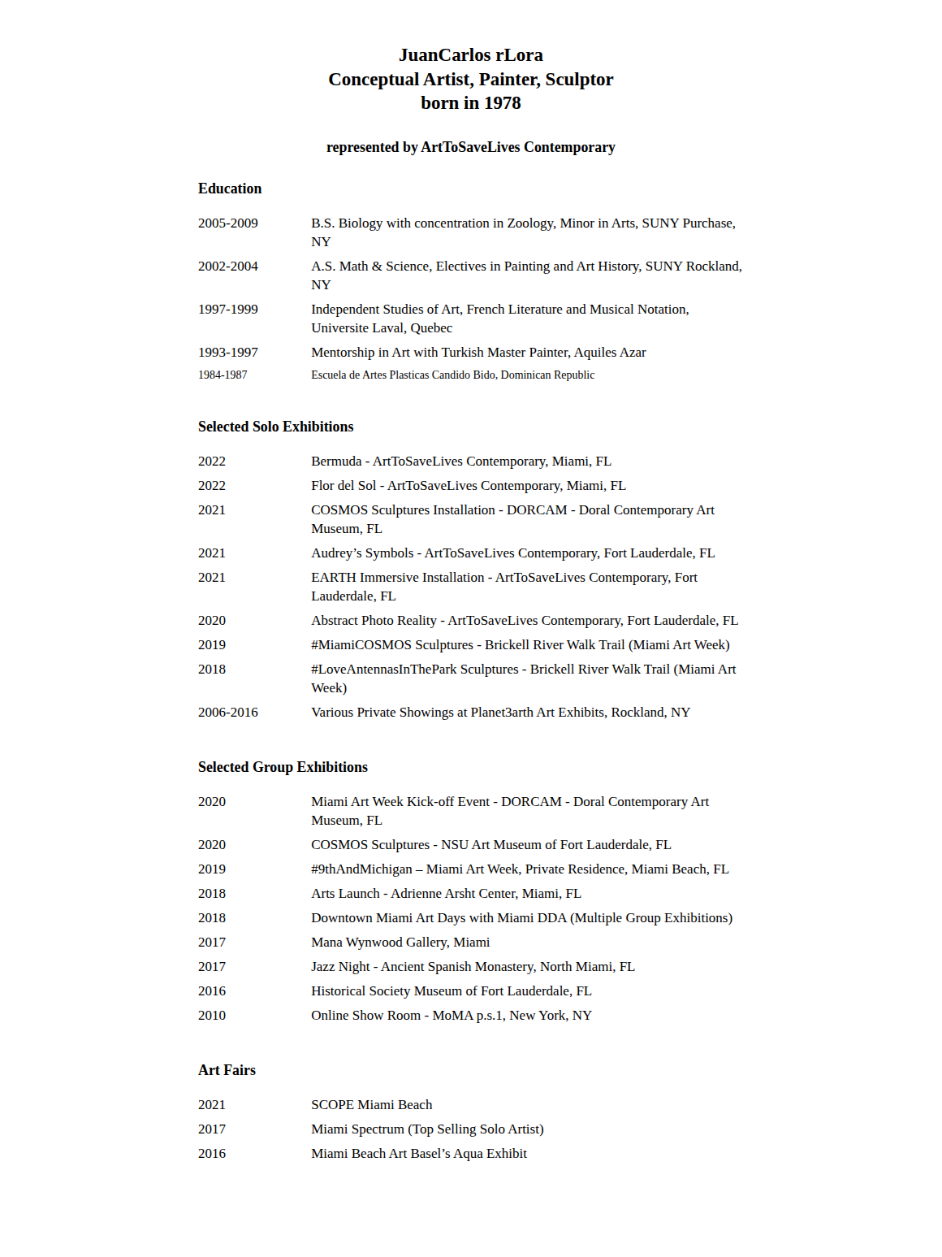JuanCarlos rLora
Conceptual Artist, Painter, Sculptor
born in 1978
represented by ArtToSaveLives Contemporary
Education
| 2005-2009 | B.S. Biology with concentration in Zoology, Minor in Arts, SUNY Purchase, NY |
| 2002-2004 | A.S. Math & Science, Electives in Painting and Art History, SUNY Rockland, NY |
| 1997-1999 | Independent Studies of Art, French Literature and Musical Notation, Universite Laval, Quebec |
| 1993-1997 | Mentorship in Art with Turkish Master Painter, Aquiles Azar |
| 1984-1987 | Escuela de Artes Plasticas Candido Bido, Dominican Republic |
Selected Solo Exhibitions
| 2022 | Bermuda - ArtToSaveLives Contemporary, Miami, FL |
| 2022 | Flor del Sol - ArtToSaveLives Contemporary, Miami, FL |
| 2021 | COSMOS Sculptures Installation - DORCAM - Doral Contemporary Art Museum, FL |
| 2021 | Audrey’s Symbols - ArtToSaveLives Contemporary, Fort Lauderdale, FL |
| 2021 | EARTH Immersive Installation - ArtToSaveLives Contemporary, Fort Lauderdale, FL |
| 2020 | Abstract Photo Reality - ArtToSaveLives Contemporary, Fort Lauderdale, FL |
| 2019 | #MiamiCOSMOS Sculptures - Brickell River Walk Trail (Miami Art Week) |
| 2018 | #LoveAntennasInThePark Sculptures - Brickell River Walk Trail (Miami Art Week) |
| 2006-2016 | Various Private Showings at Planet3arth Art Exhibits, Rockland, NY |
Selected Group Exhibitions
| 2020 | Miami Art Week Kick-off Event - DORCAM - Doral Contemporary Art Museum, FL |
| 2020 | COSMOS Sculptures - NSU Art Museum of Fort Lauderdale, FL |
| 2019 | #9thAndMichigan – Miami Art Week, Private Residence, Miami Beach, FL |
| 2018 | Arts Launch - Adrienne Arsht Center, Miami, FL |
| 2018 | Downtown Miami Art Days with Miami DDA (Multiple Group Exhibitions) |
| 2017 | Mana Wynwood Gallery, Miami |
| 2017 | Jazz Night - Ancient Spanish Monastery, North Miami, FL |
| 2016 | Historical Society Museum of Fort Lauderdale, FL |
| 2010 | Online Show Room - MoMA p.s.1, New York, NY |
Art Fairs
| 2021 | SCOPE Miami Beach |
| 2017 | Miami Spectrum (Top Selling Solo Artist) |
| 2016 | Miami Beach Art Basel’s Aqua Exhibit |